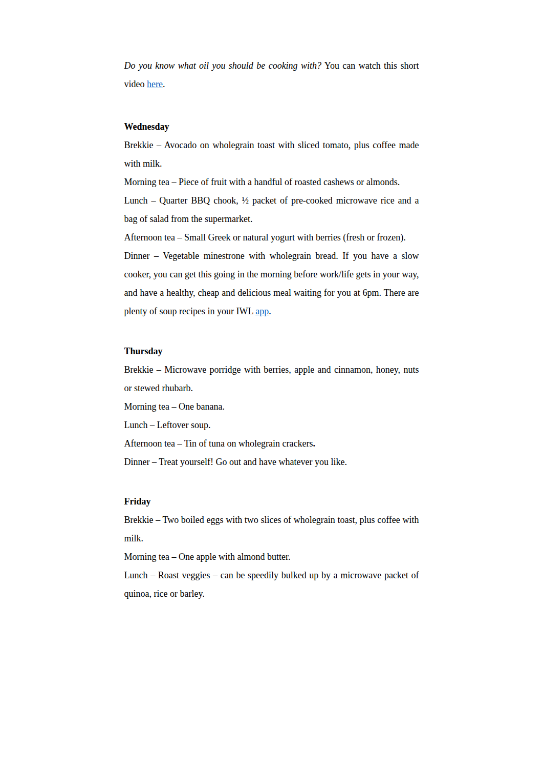Do you know what oil you should be cooking with? You can watch this short video here.
Wednesday
Brekkie – Avocado on wholegrain toast with sliced tomato, plus coffee made with milk.
Morning tea – Piece of fruit with a handful of roasted cashews or almonds.
Lunch – Quarter BBQ chook, ½ packet of pre-cooked microwave rice and a bag of salad from the supermarket.
Afternoon tea – Small Greek or natural yogurt with berries (fresh or frozen).
Dinner – Vegetable minestrone with wholegrain bread. If you have a slow cooker, you can get this going in the morning before work/life gets in your way, and have a healthy, cheap and delicious meal waiting for you at 6pm. There are plenty of soup recipes in your IWL app.
Thursday
Brekkie – Microwave porridge with berries, apple and cinnamon, honey, nuts or stewed rhubarb.
Morning tea – One banana.
Lunch – Leftover soup.
Afternoon tea – Tin of tuna on wholegrain crackers.
Dinner – Treat yourself! Go out and have whatever you like.
Friday
Brekkie – Two boiled eggs with two slices of wholegrain toast, plus coffee with milk.
Morning tea – One apple with almond butter.
Lunch – Roast veggies – can be speedily bulked up by a microwave packet of quinoa, rice or barley.